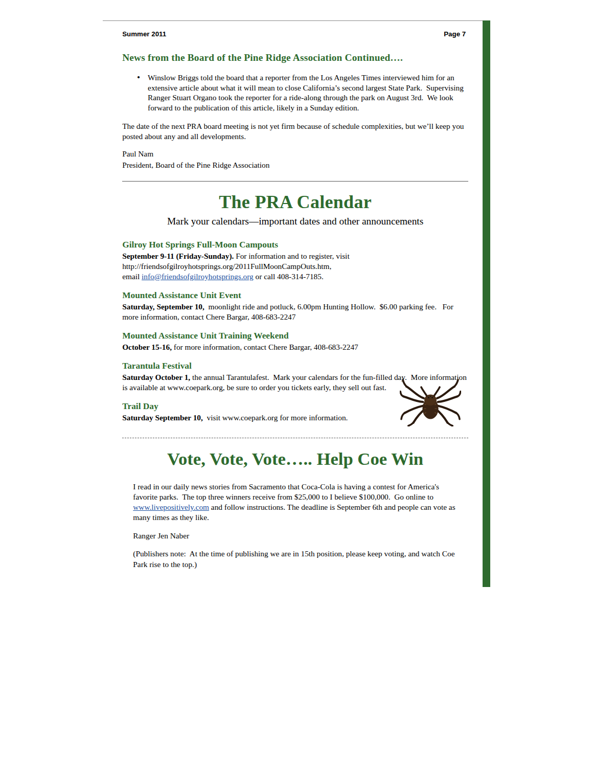Summer 2011
Page 7
News from the Board of the Pine Ridge Association Continued….
Winslow Briggs told the board that a reporter from the Los Angeles Times interviewed him for an extensive article about what it will mean to close California’s second largest State Park. Supervising Ranger Stuart Organo took the reporter for a ride-along through the park on August 3rd. We look forward to the publication of this article, likely in a Sunday edition.
The date of the next PRA board meeting is not yet firm because of schedule complexities, but we’ll keep you posted about any and all developments.
Paul Nam
President, Board of the Pine Ridge Association
The PRA Calendar
Mark your calendars—important dates and other announcements
Gilroy Hot Springs Full-Moon Campouts
September 9-11 (Friday-Sunday). For information and to register, visit
http://friendsofgilroyhotsprings.org/2011FullMoonCampOuts.htm,
email info@friendsofgilroyhotsprings.org or call 408-314-7185.
Mounted Assistance Unit Event
Saturday, September 10, moonlight ride and potluck, 6.00pm Hunting Hollow. $6.00 parking fee. For more information, contact Chere Bargar, 408-683-2247
Mounted Assistance Unit Training Weekend
October 15-16, for more information, contact Chere Bargar, 408-683-2247
Tarantula Festival
Saturday October 1, the annual Tarantulafest. Mark your calendars for the fun-filled day. More information is available at www.coepark.org, be sure to order you tickets early, they sell out fast.
Trail Day
Saturday September 10, visit www.coepark.org for more information.
Vote, Vote, Vote….. Help Coe Win
I read in our daily news stories from Sacramento that Coca-Cola is having a contest for America's favorite parks. The top three winners receive from $25,000 to I believe $100,000. Go online to www.livepositively.com and follow instructions. The deadline is September 6th and people can vote as many times as they like.
Ranger Jen Naber
(Publishers note: At the time of publishing we are in 15th position, please keep voting, and watch Coe Park rise to the top.)